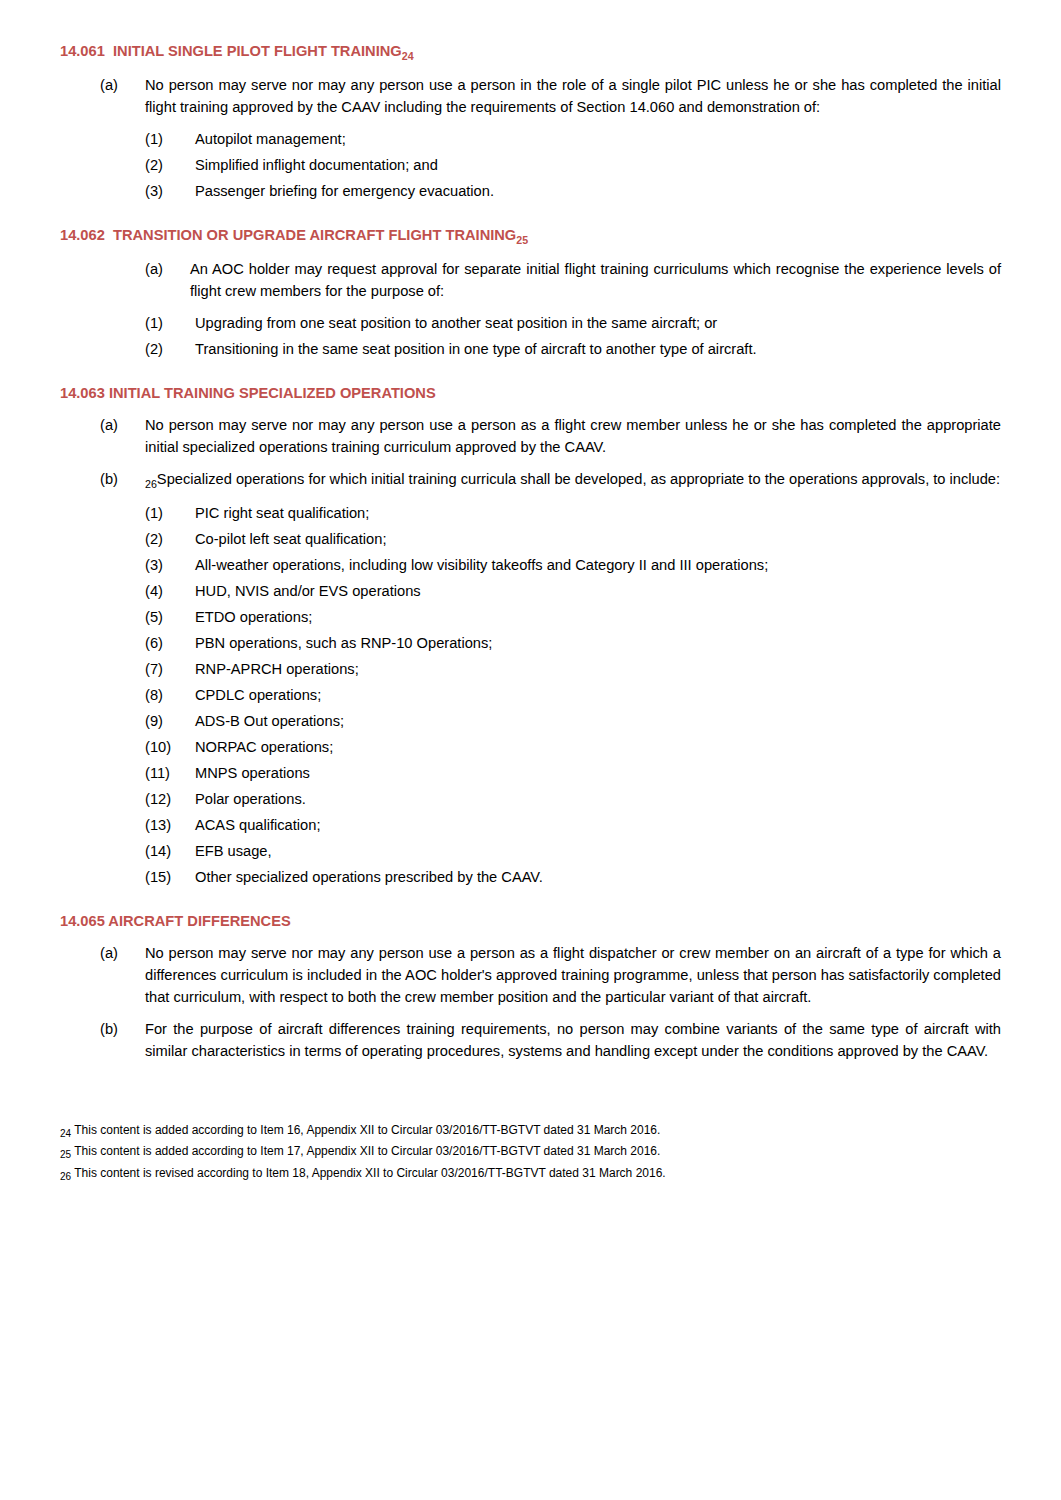14.061 INITIAL SINGLE PILOT FLIGHT TRAINING24
(a) No person may serve nor may any person use a person in the role of a single pilot PIC unless he or she has completed the initial flight training approved by the CAAV including the requirements of Section 14.060 and demonstration of:
(1) Autopilot management;
(2) Simplified inflight documentation; and
(3) Passenger briefing for emergency evacuation.
14.062 TRANSITION OR UPGRADE AIRCRAFT FLIGHT TRAINING25
(a) An AOC holder may request approval for separate initial flight training curriculums which recognise the experience levels of flight crew members for the purpose of:
(1) Upgrading from one seat position to another seat position in the same aircraft; or
(2) Transitioning in the same seat position in one type of aircraft to another type of aircraft.
14.063 INITIAL TRAINING SPECIALIZED OPERATIONS
(a) No person may serve nor may any person use a person as a flight crew member unless he or she has completed the appropriate initial specialized operations training curriculum approved by the CAAV.
(b) 26 Specialized operations for which initial training curricula shall be developed, as appropriate to the operations approvals, to include:
(1) PIC right seat qualification;
(2) Co-pilot left seat qualification;
(3) All-weather operations, including low visibility takeoffs and Category II and III operations;
(4) HUD, NVIS and/or EVS operations
(5) ETDO operations;
(6) PBN operations, such as RNP-10 Operations;
(7) RNP-APRCH operations;
(8) CPDLC operations;
(9) ADS-B Out operations;
(10) NORPAC operations;
(11) MNPS operations
(12) Polar operations.
(13) ACAS qualification;
(14) EFB usage,
(15) Other specialized operations prescribed by the CAAV.
14.065 AIRCRAFT DIFFERENCES
(a) No person may serve nor may any person use a person as a flight dispatcher or crew member on an aircraft of a type for which a differences curriculum is included in the AOC holder's approved training programme, unless that person has satisfactorily completed that curriculum, with respect to both the crew member position and the particular variant of that aircraft.
(b) For the purpose of aircraft differences training requirements, no person may combine variants of the same type of aircraft with similar characteristics in terms of operating procedures, systems and handling except under the conditions approved by the CAAV.
24 This content is added according to Item 16, Appendix XII to Circular 03/2016/TT-BGTVT dated 31 March 2016.
25 This content is added according to Item 17, Appendix XII to Circular 03/2016/TT-BGTVT dated 31 March 2016.
26 This content is revised according to Item 18, Appendix XII to Circular 03/2016/TT-BGTVT dated 31 March 2016.